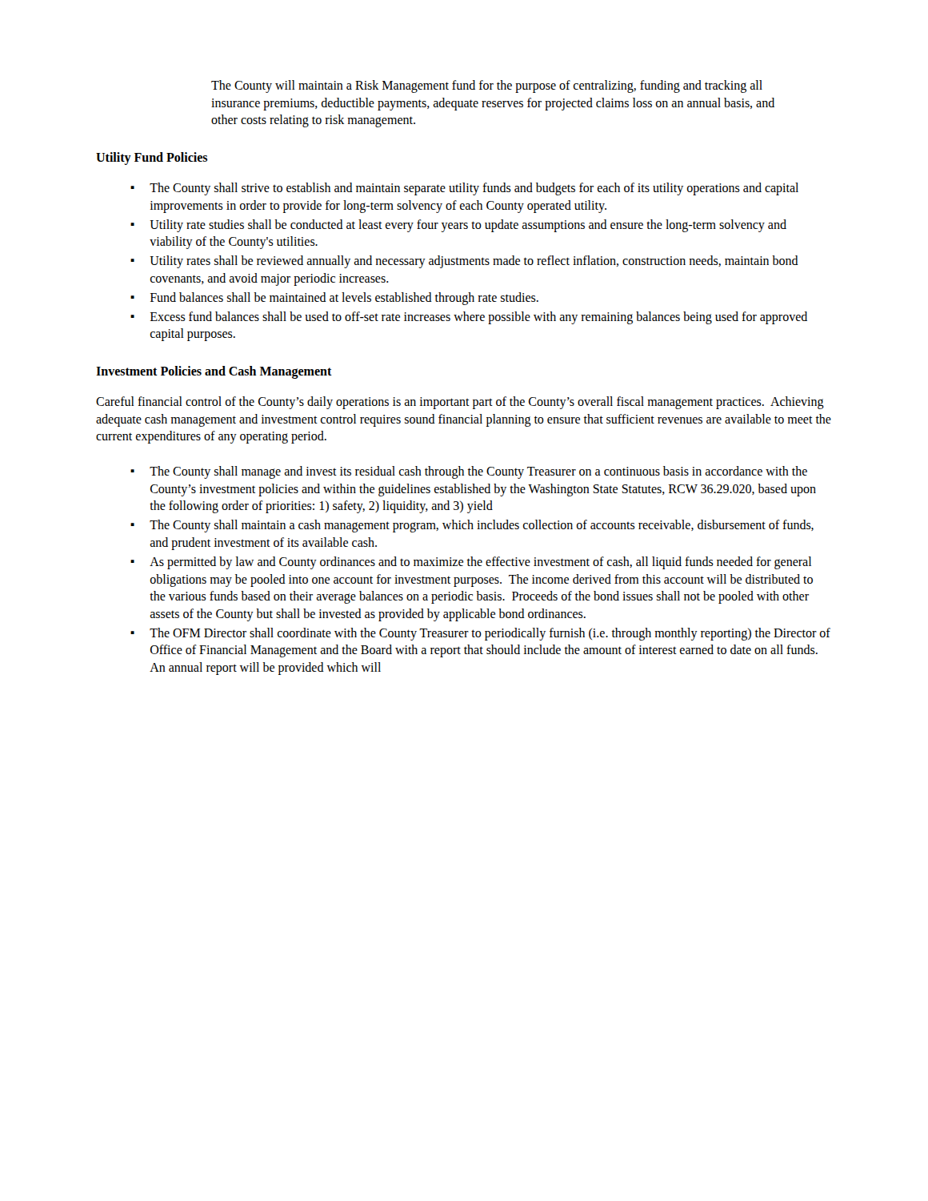The County will maintain a Risk Management fund for the purpose of centralizing, funding and tracking all insurance premiums, deductible payments, adequate reserves for projected claims loss on an annual basis, and other costs relating to risk management.
Utility Fund Policies
The County shall strive to establish and maintain separate utility funds and budgets for each of its utility operations and capital improvements in order to provide for long-term solvency of each County operated utility.
Utility rate studies shall be conducted at least every four years to update assumptions and ensure the long-term solvency and viability of the County's utilities.
Utility rates shall be reviewed annually and necessary adjustments made to reflect inflation, construction needs, maintain bond covenants, and avoid major periodic increases.
Fund balances shall be maintained at levels established through rate studies.
Excess fund balances shall be used to off-set rate increases where possible with any remaining balances being used for approved capital purposes.
Investment Policies and Cash Management
Careful financial control of the County’s daily operations is an important part of the County’s overall fiscal management practices. Achieving adequate cash management and investment control requires sound financial planning to ensure that sufficient revenues are available to meet the current expenditures of any operating period.
The County shall manage and invest its residual cash through the County Treasurer on a continuous basis in accordance with the County’s investment policies and within the guidelines established by the Washington State Statutes, RCW 36.29.020, based upon the following order of priorities: 1) safety, 2) liquidity, and 3) yield
The County shall maintain a cash management program, which includes collection of accounts receivable, disbursement of funds, and prudent investment of its available cash.
As permitted by law and County ordinances and to maximize the effective investment of cash, all liquid funds needed for general obligations may be pooled into one account for investment purposes. The income derived from this account will be distributed to the various funds based on their average balances on a periodic basis. Proceeds of the bond issues shall not be pooled with other assets of the County but shall be invested as provided by applicable bond ordinances.
The OFM Director shall coordinate with the County Treasurer to periodically furnish (i.e. through monthly reporting) the Director of Office of Financial Management and the Board with a report that should include the amount of interest earned to date on all funds. An annual report will be provided which will